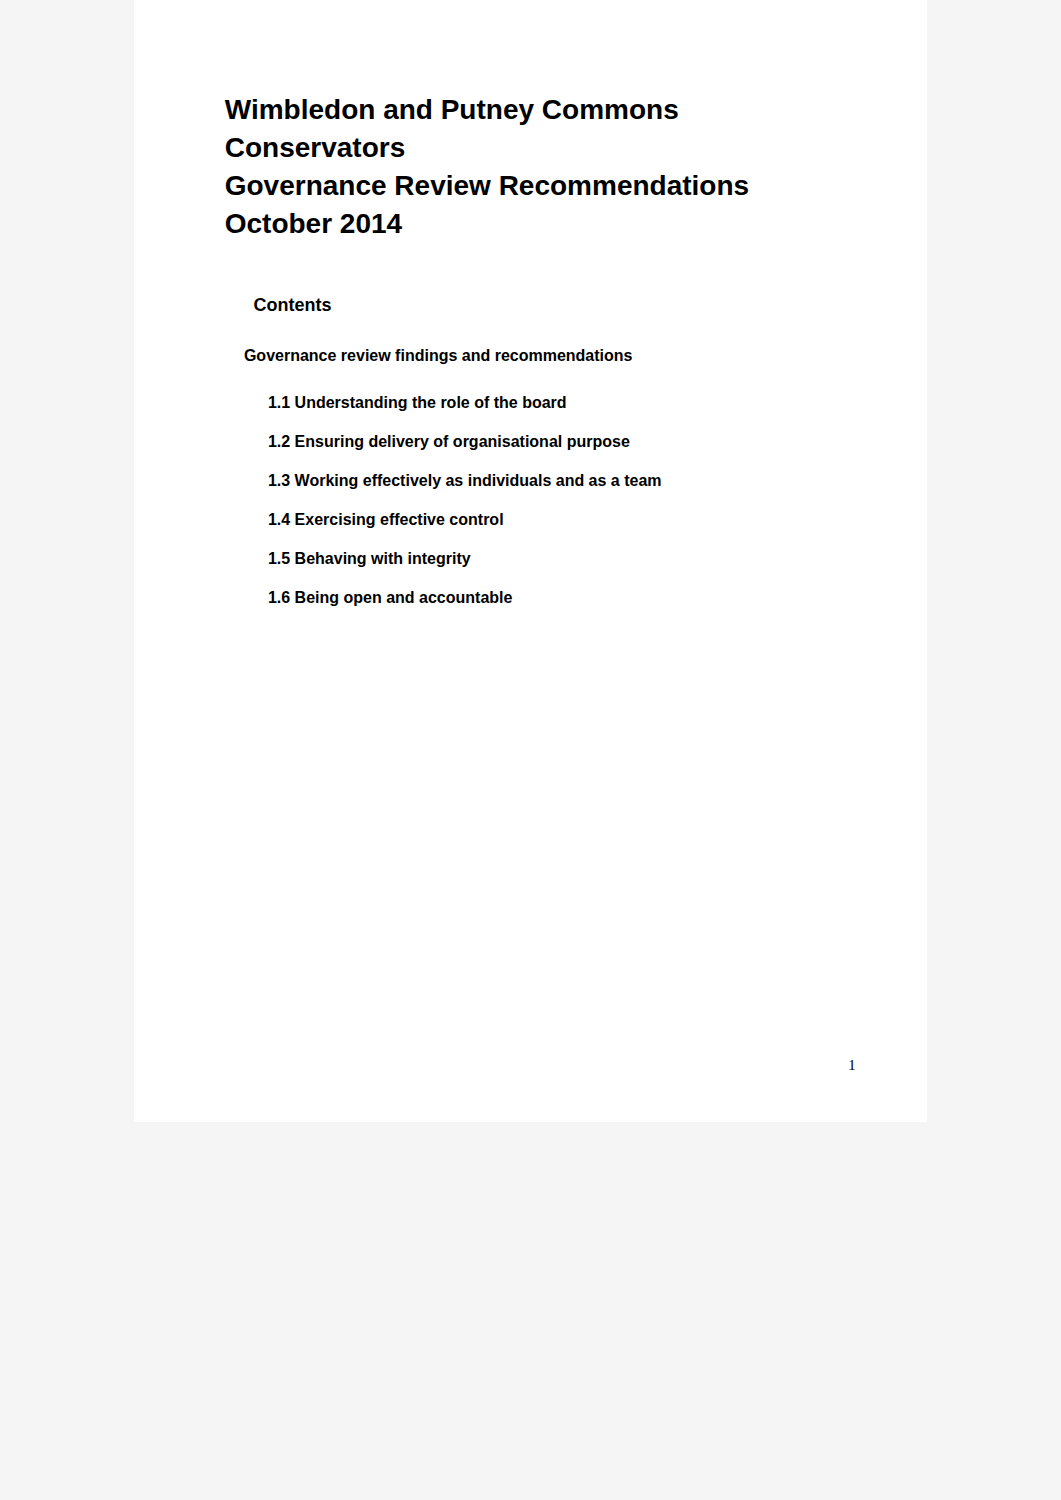Wimbledon and Putney Commons Conservators
Governance Review Recommendations
October 2014
Contents
Governance review findings and recommendations
1.1 Understanding the role of the board
1.2 Ensuring delivery of organisational purpose
1.3 Working effectively as individuals and as a team
1.4 Exercising effective control
1.5 Behaving with integrity
1.6 Being open and accountable
1